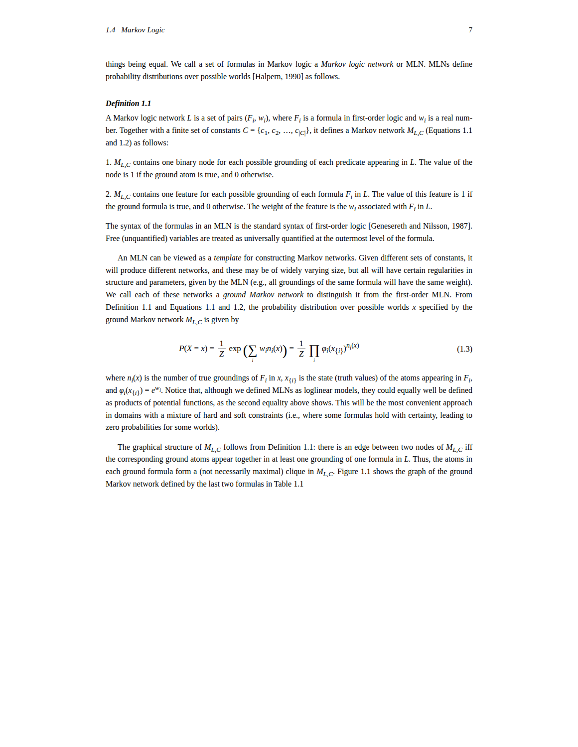1.4 Markov Logic 7
things being equal. We call a set of formulas in Markov logic a Markov logic network or MLN. MLNs define probability distributions over possible worlds [Halpern, 1990] as follows.
Definition 1.1
A Markov logic network L is a set of pairs (Fi, wi), where Fi is a formula in first-order logic and wi is a real number. Together with a finite set of constants C = {c1, c2, …, c|C|}, it defines a Markov network ML,C (Equations 1.1 and 1.2) as follows:
1. ML,C contains one binary node for each possible grounding of each predicate appearing in L. The value of the node is 1 if the ground atom is true, and 0 otherwise.
2. ML,C contains one feature for each possible grounding of each formula Fi in L. The value of this feature is 1 if the ground formula is true, and 0 otherwise. The weight of the feature is the wi associated with Fi in L.
The syntax of the formulas in an MLN is the standard syntax of first-order logic [Genesereth and Nilsson, 1987]. Free (unquantified) variables are treated as universally quantified at the outermost level of the formula.
An MLN can be viewed as a template for constructing Markov networks. Given different sets of constants, it will produce different networks, and these may be of widely varying size, but all will have certain regularities in structure and parameters, given by the MLN (e.g., all groundings of the same formula will have the same weight). We call each of these networks a ground Markov network to distinguish it from the first-order MLN. From Definition 1.1 and Equations 1.1 and 1.2, the probability distribution over possible worlds x specified by the ground Markov network ML,C is given by
P(X = x) = 1 Z exp (∑i wini(x)) = 1 Z ∏i φi(x{i})ni(x)
(1.3)
where ni(x) is the number of true groundings of Fi in x, x{i} is the state (truth values) of the atoms appearing in Fi, and φi(x{i}) = ewi. Notice that, although we defined MLNs as loglinear models, they could equally well be defined as products of potential functions, as the second equality above shows. This will be the most convenient approach in domains with a mixture of hard and soft constraints (i.e., where some formulas hold with certainty, leading to zero probabilities for some worlds).
The graphical structure of ML,C follows from Definition 1.1: there is an edge between two nodes of ML,C iff the corresponding ground atoms appear together in at least one grounding of one formula in L. Thus, the atoms in each ground formula form a (not necessarily maximal) clique in ML,C. Figure 1.1 shows the graph of the ground Markov network defined by the last two formulas in Table 1.1